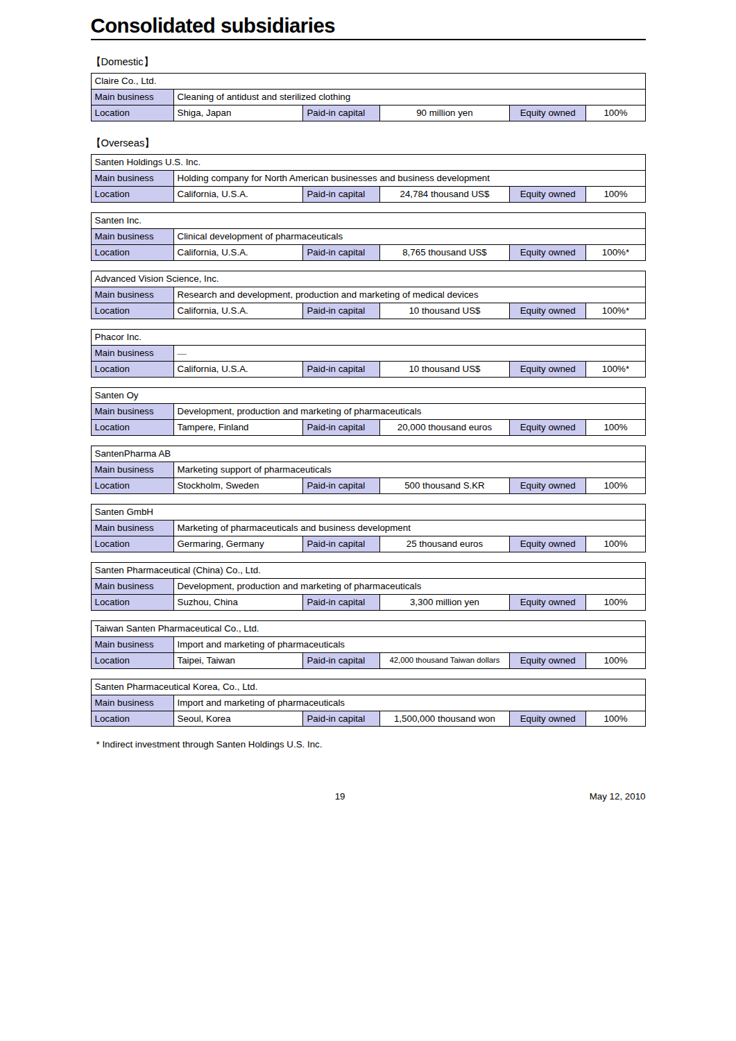Consolidated subsidiaries
【Domestic】
| Claire Co., Ltd. |
| Main business | Cleaning of antidust and sterilized clothing |
| Location | Shiga, Japan | Paid-in capital | 90 million yen | Equity owned | 100% |
【Overseas】
| Santen Holdings U.S. Inc. |
| Main business | Holding company for North American businesses and business development |
| Location | California, U.S.A. | Paid-in capital | 24,784 thousand US$ | Equity owned | 100% |
| Santen Inc. |
| Main business | Clinical development of pharmaceuticals |
| Location | California, U.S.A. | Paid-in capital | 8,765 thousand US$ | Equity owned | 100%* |
| Advanced Vision Science, Inc. |
| Main business | Research and development, production and marketing of medical devices |
| Location | California, U.S.A. | Paid-in capital | 10 thousand US$ | Equity owned | 100%* |
| Phacor Inc. |
| Main business | ― |
| Location | California, U.S.A. | Paid-in capital | 10 thousand US$ | Equity owned | 100%* |
| Santen Oy |
| Main business | Development, production and marketing of pharmaceuticals |
| Location | Tampere, Finland | Paid-in capital | 20,000 thousand euros | Equity owned | 100% |
| SantenPharma AB |
| Main business | Marketing support of pharmaceuticals |
| Location | Stockholm, Sweden | Paid-in capital | 500 thousand S.KR | Equity owned | 100% |
| Santen GmbH |
| Main business | Marketing of pharmaceuticals and business development |
| Location | Germaring, Germany | Paid-in capital | 25 thousand euros | Equity owned | 100% |
| Santen Pharmaceutical (China) Co., Ltd. |
| Main business | Development, production and marketing of pharmaceuticals |
| Location | Suzhou, China | Paid-in capital | 3,300 million yen | Equity owned | 100% |
| Taiwan Santen Pharmaceutical Co., Ltd. |
| Main business | Import and marketing of pharmaceuticals |
| Location | Taipei, Taiwan | Paid-in capital | 42,000 thousand Taiwan dollars | Equity owned | 100% |
| Santen Pharmaceutical Korea, Co., Ltd. |
| Main business | Import and marketing of pharmaceuticals |
| Location | Seoul, Korea | Paid-in capital | 1,500,000 thousand won | Equity owned | 100% |
* Indirect investment through Santen Holdings U.S. Inc.
19 May 12, 2010